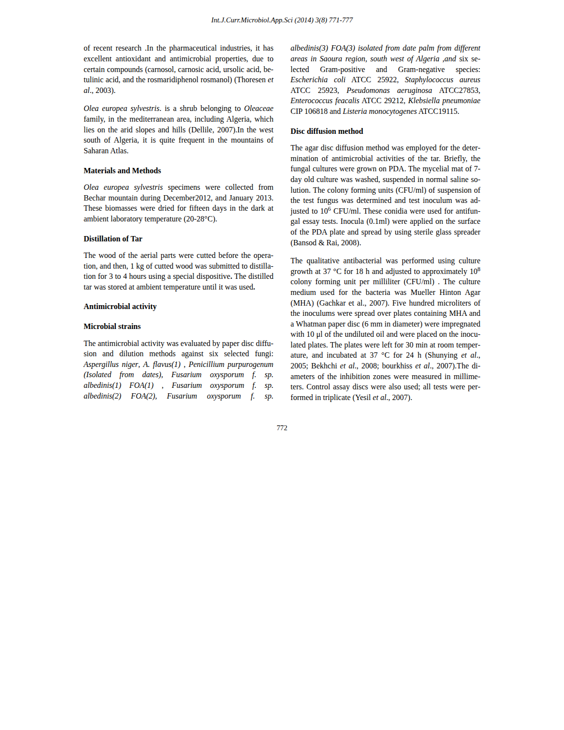Int.J.Curr.Microbiol.App.Sci (2014) 3(8) 771-777
of recent research .In the pharmaceutical industries, it has excellent antioxidant and antimicrobial properties, due to certain compounds (carnosol, carnosic acid, ursolic acid, betulinic acid, and the rosmaridiphenol rosmanol) (Thoresen et al., 2003).
Olea europea sylvestris. is a shrub belonging to Oleaceae family, in the mediterranean area, including Algeria, which lies on the arid slopes and hills (Dellile, 2007).In the west south of Algeria, it is quite frequent in the mountains of Saharan Atlas.
Materials and Methods
Olea europea sylvestris specimens were collected from Bechar mountain during December2012, and January 2013. These biomasses were dried for fifteen days in the dark at ambient laboratory temperature (20-28°C).
Distillation of Tar
The wood of the aerial parts were cutted before the operation, and then, 1 kg of cutted wood was submitted to distillation for 3 to 4 hours using a special dispositive. The distilled tar was stored at ambient temperature until it was used.
Antimicrobial activity
Microbial strains
The antimicrobial activity was evaluated by paper disc diffusion and dilution methods against six selected fungi: Aspergillus niger, A. flavus(1) , Penicillium purpurogenum (Isolated from dates), Fusarium oxysporum f. sp. albedinis(1) FOA(1) , Fusarium oxysporum f. sp. albedinis(2) FOA(2), Fusarium oxysporum f. sp. albedinis(3) FOA(3) isolated from date palm from different areas in Saoura region, south west of Algeria ,and six selected Gram-positive and Gram-negative species: Escherichia coli ATCC 25922, Staphylococcus aureus ATCC 25923, Pseudomonas aeruginosa ATCC27853, Enterococcus feacalis ATCC 29212, Klebsiella pneumoniae CIP 106818 and Listeria monocytogenes ATCC19115.
Disc diffusion method
The agar disc diffusion method was employed for the determination of antimicrobial activities of the tar. Briefly, the fungal cultures were grown on PDA. The mycelial mat of 7-day old culture was washed, suspended in normal saline solution. The colony forming units (CFU/ml) of suspension of the test fungus was determined and test inoculum was adjusted to 106 CFU/ml. These conidia were used for antifungal essay tests. Inocula (0.1ml) were applied on the surface of the PDA plate and spread by using sterile glass spreader (Bansod & Rai, 2008).
The qualitative antibacterial was performed using culture growth at 37 °C for 18 h and adjusted to approximately 108 colony forming unit per milliliter (CFU/ml) . The culture medium used for the bacteria was Mueller Hinton Agar (MHA) (Gachkar et al., 2007). Five hundred microliters of the inoculums were spread over plates containing MHA and a Whatman paper disc (6 mm in diameter) were impregnated with 10 μl of the undiluted oil and were placed on the inoculated plates. The plates were left for 30 min at room temperature, and incubated at 37 °C for 24 h (Shunying et al., 2005; Bekhchi et al., 2008; bourkhiss et al., 2007).The diameters of the inhibition zones were measured in millimeters. Control assay discs were also used; all tests were performed in triplicate (Yesil et al., 2007).
772